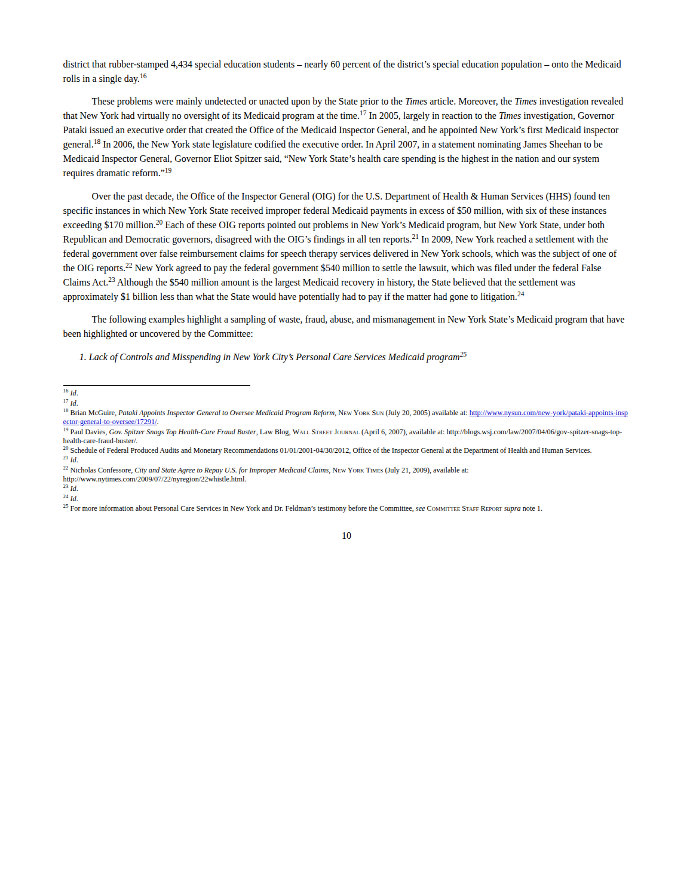district that rubber-stamped 4,434 special education students – nearly 60 percent of the district’s special education population – onto the Medicaid rolls in a single day.16
These problems were mainly undetected or unacted upon by the State prior to the Times article. Moreover, the Times investigation revealed that New York had virtually no oversight of its Medicaid program at the time.17 In 2005, largely in reaction to the Times investigation, Governor Pataki issued an executive order that created the Office of the Medicaid Inspector General, and he appointed New York’s first Medicaid inspector general.18 In 2006, the New York state legislature codified the executive order. In April 2007, in a statement nominating James Sheehan to be Medicaid Inspector General, Governor Eliot Spitzer said, “New York State’s health care spending is the highest in the nation and our system requires dramatic reform.”19
Over the past decade, the Office of the Inspector General (OIG) for the U.S. Department of Health & Human Services (HHS) found ten specific instances in which New York State received improper federal Medicaid payments in excess of $50 million, with six of these instances exceeding $170 million.20 Each of these OIG reports pointed out problems in New York’s Medicaid program, but New York State, under both Republican and Democratic governors, disagreed with the OIG’s findings in all ten reports.21 In 2009, New York reached a settlement with the federal government over false reimbursement claims for speech therapy services delivered in New York schools, which was the subject of one of the OIG reports.22 New York agreed to pay the federal government $540 million to settle the lawsuit, which was filed under the federal False Claims Act.23 Although the $540 million amount is the largest Medicaid recovery in history, the State believed that the settlement was approximately $1 billion less than what the State would have potentially had to pay if the matter had gone to litigation.24
The following examples highlight a sampling of waste, fraud, abuse, and mismanagement in New York State’s Medicaid program that have been highlighted or uncovered by the Committee:
Lack of Controls and Misspending in New York City’s Personal Care Services Medicaid program25
16 Id.
17 Id.
18 Brian McGuire, Pataki Appoints Inspector General to Oversee Medicaid Program Reform, New York Sun (July 20, 2005) available at: http://www.nysun.com/new-york/pataki-appoints-inspector-general-to-oversee/17291/.
19 Paul Davies, Gov. Spitzer Snags Top Health-Care Fraud Buster, Law Blog, Wall Street Journal (April 6, 2007), available at: http://blogs.wsj.com/law/2007/04/06/gov-spitzer-snags-top-health-care-fraud-buster/.
20 Schedule of Federal Produced Audits and Monetary Recommendations 01/01/2001-04/30/2012, Office of the Inspector General at the Department of Health and Human Services.
21 Id.
22 Nicholas Confessore, City and State Agree to Repay U.S. for Improper Medicaid Claims, New York Times (July 21, 2009), available at: http://www.nytimes.com/2009/07/22/nyregion/22whistle.html.
23 Id.
24 Id.
25 For more information about Personal Care Services in New York and Dr. Feldman’s testimony before the Committee, see Committee Staff Report supra note 1.
10